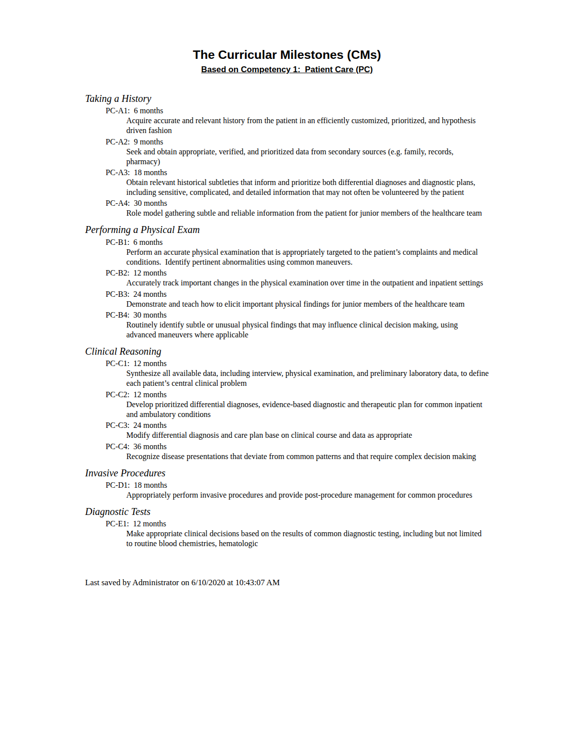The Curricular Milestones (CMs)
Based on Competency 1: Patient Care (PC)
Taking a History
PC-A1: 6 months
Acquire accurate and relevant history from the patient in an efficiently customized, prioritized, and hypothesis driven fashion
PC-A2: 9 months
Seek and obtain appropriate, verified, and prioritized data from secondary sources (e.g. family, records, pharmacy)
PC-A3: 18 months
Obtain relevant historical subtleties that inform and prioritize both differential diagnoses and diagnostic plans, including sensitive, complicated, and detailed information that may not often be volunteered by the patient
PC-A4: 30 months
Role model gathering subtle and reliable information from the patient for junior members of the healthcare team
Performing a Physical Exam
PC-B1: 6 months
Perform an accurate physical examination that is appropriately targeted to the patient’s complaints and medical conditions. Identify pertinent abnormalities using common maneuvers.
PC-B2: 12 months
Accurately track important changes in the physical examination over time in the outpatient and inpatient settings
PC-B3: 24 months
Demonstrate and teach how to elicit important physical findings for junior members of the healthcare team
PC-B4: 30 months
Routinely identify subtle or unusual physical findings that may influence clinical decision making, using advanced maneuvers where applicable
Clinical Reasoning
PC-C1: 12 months
Synthesize all available data, including interview, physical examination, and preliminary laboratory data, to define each patient’s central clinical problem
PC-C2: 12 months
Develop prioritized differential diagnoses, evidence-based diagnostic and therapeutic plan for common inpatient and ambulatory conditions
PC-C3: 24 months
Modify differential diagnosis and care plan base on clinical course and data as appropriate
PC-C4: 36 months
Recognize disease presentations that deviate from common patterns and that require complex decision making
Invasive Procedures
PC-D1: 18 months
Appropriately perform invasive procedures and provide post-procedure management for common procedures
Diagnostic Tests
PC-E1: 12 months
Make appropriate clinical decisions based on the results of common diagnostic testing, including but not limited to routine blood chemistries, hematologic
Last saved by Administrator on 6/10/2020 at 10:43:07 AM